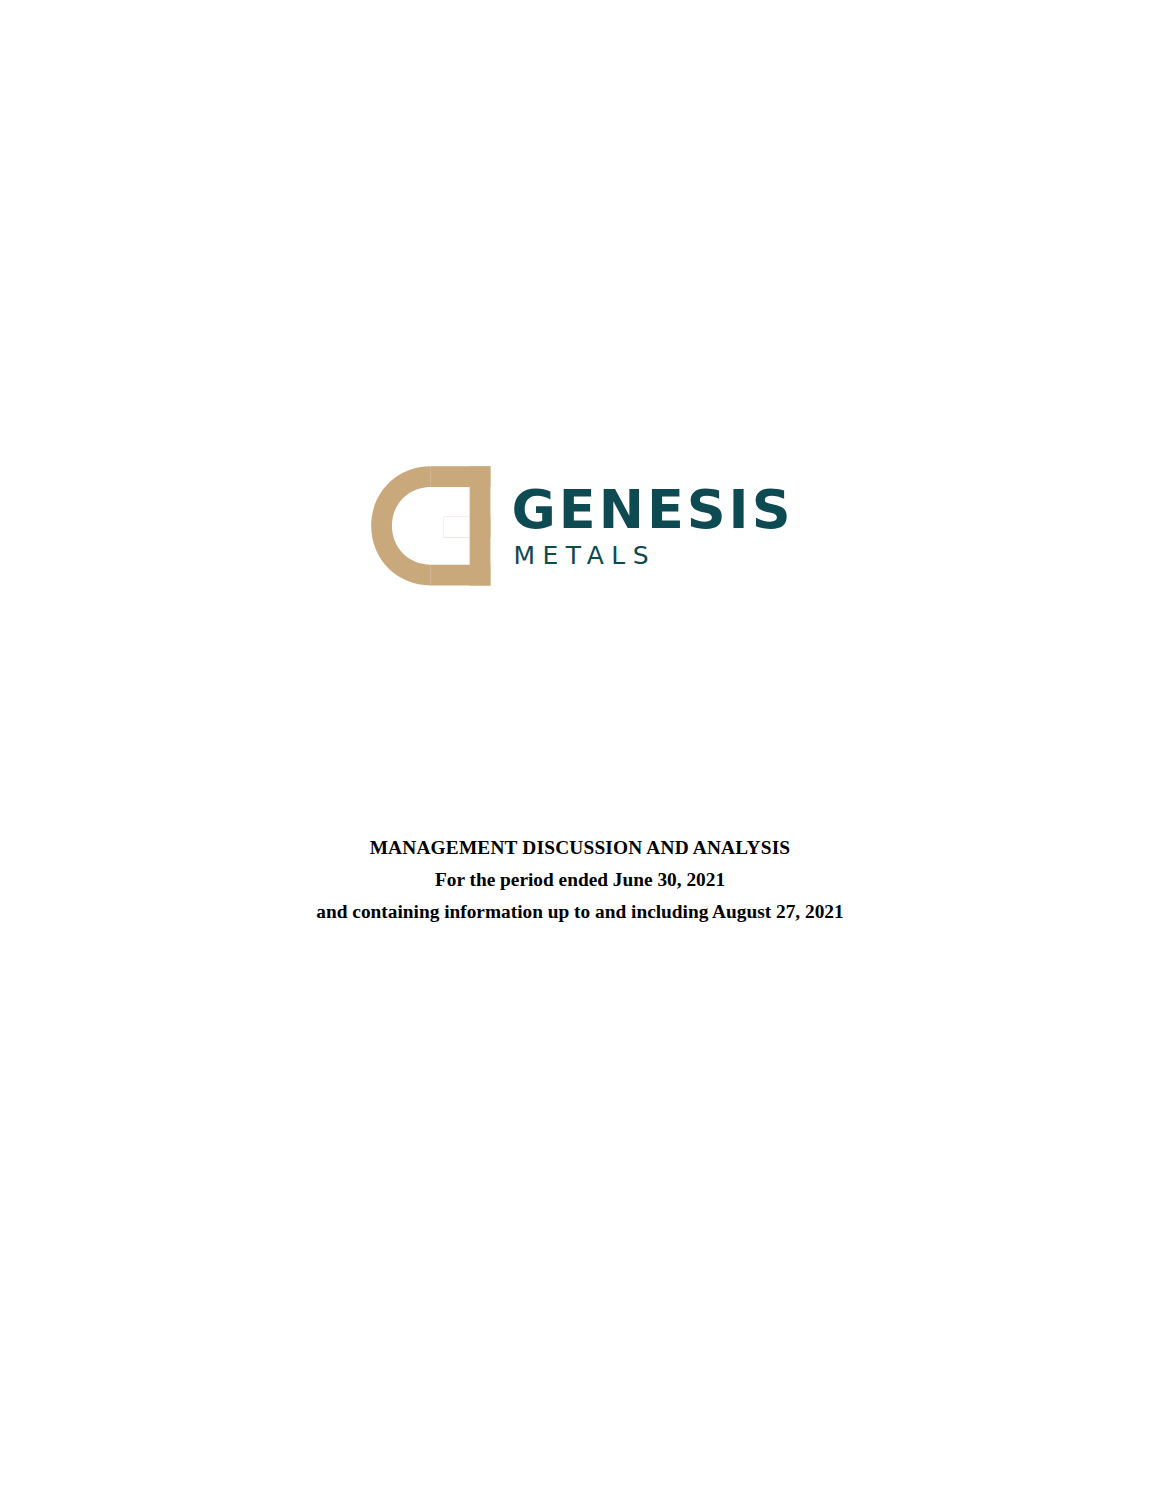GENESIS
METALS
MANAGEMENT DISCUSSION AND ANALYSIS
For the period ended June 30, 2021
and containing information up to and including August 27, 2021